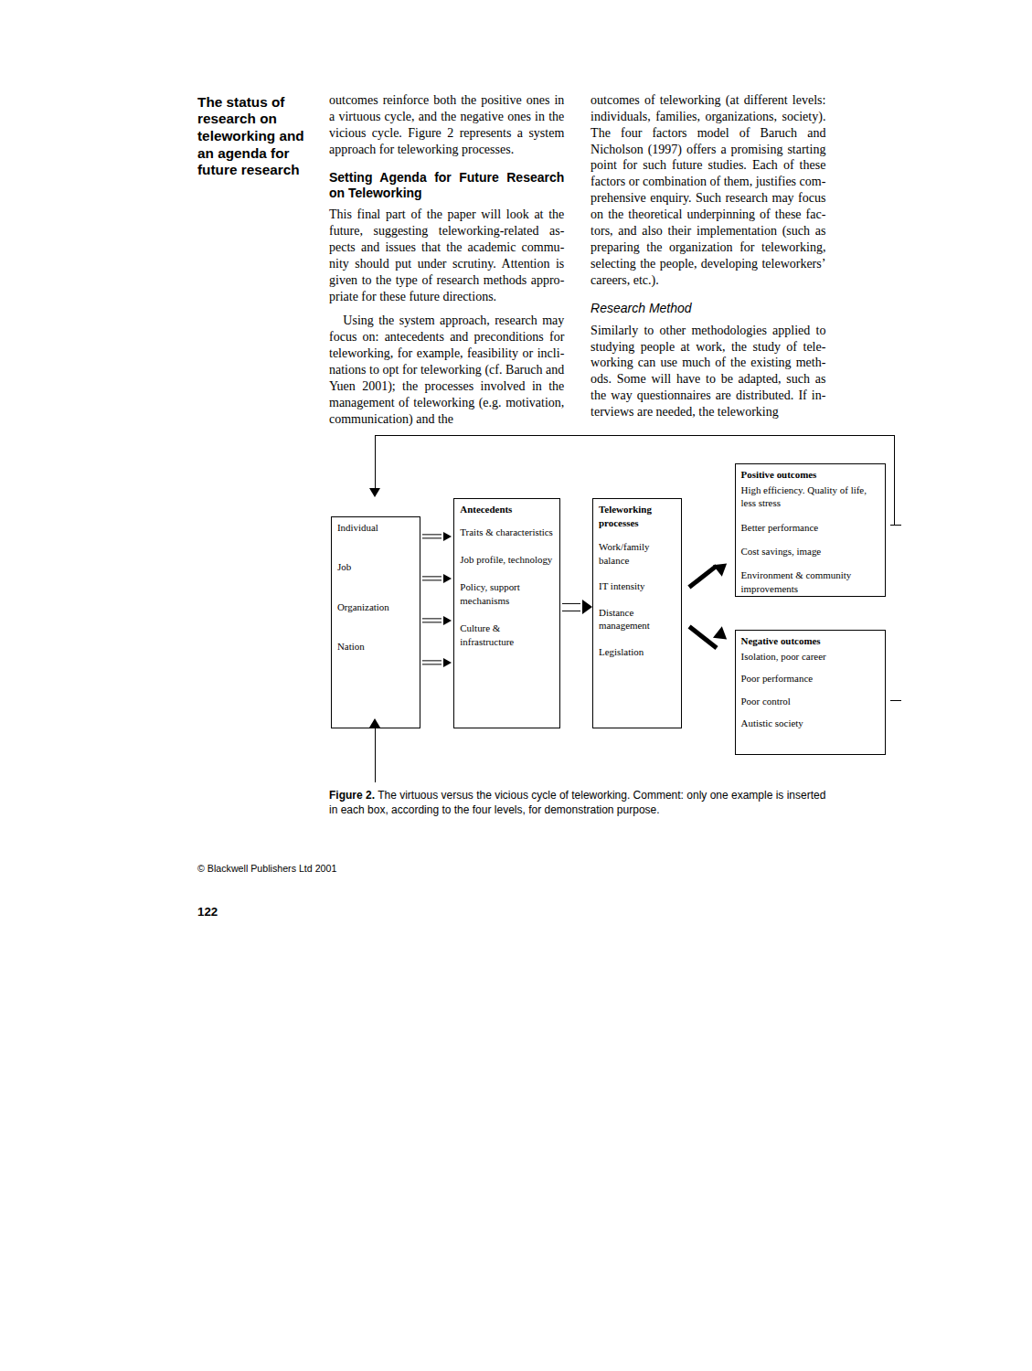The status of research on teleworking and an agenda for future research
outcomes reinforce both the positive ones in a virtuous cycle, and the negative ones in the vicious cycle. Figure 2 represents a system approach for teleworking processes.
Setting Agenda for Future Research on Teleworking
This final part of the paper will look at the future, suggesting teleworking-related aspects and issues that the academic community should put under scrutiny. Attention is given to the type of research methods appropriate for these future directions.
Using the system approach, research may focus on: antecedents and preconditions for teleworking, for example, feasibility or inclinations to opt for teleworking (cf. Baruch and Yuen 2001); the processes involved in the management of teleworking (e.g. motivation, communication) and the
outcomes of teleworking (at different levels: individuals, families, organizations, society). The four factors model of Baruch and Nicholson (1997) offers a promising starting point for such future studies. Each of these factors or combination of them, justifies comprehensive enquiry. Such research may focus on the theoretical underpinning of these factors, and also their implementation (such as preparing the organization for teleworking, selecting the people, developing teleworkers’ careers, etc.).
Research Method
Similarly to other methodologies applied to studying people at work, the study of teleworking can use much of the existing methods. Some will have to be adapted, such as the way questionnaires are distributed. If interviews are needed, the teleworking
Individual
Job
Organization
Nation
Antecedents
Traits & characteristics
Job profile, technology
Policy, support mechanisms
Culture & infrastructure
Teleworking processes
Work/family balance
IT intensity
Distance management
Legislation
Positive outcomes
High efficiency. Quality of life, less stress
Better performance
Cost savings, image
Environment & community improvements
Negative outcomes
Isolation, poor career
Poor performance
Poor control
Autistic society
Figure 2. The virtuous versus the vicious cycle of teleworking. Comment: only one example is inserted in each box, according to the four levels, for demonstration purpose.
© Blackwell Publishers Ltd 2001
122